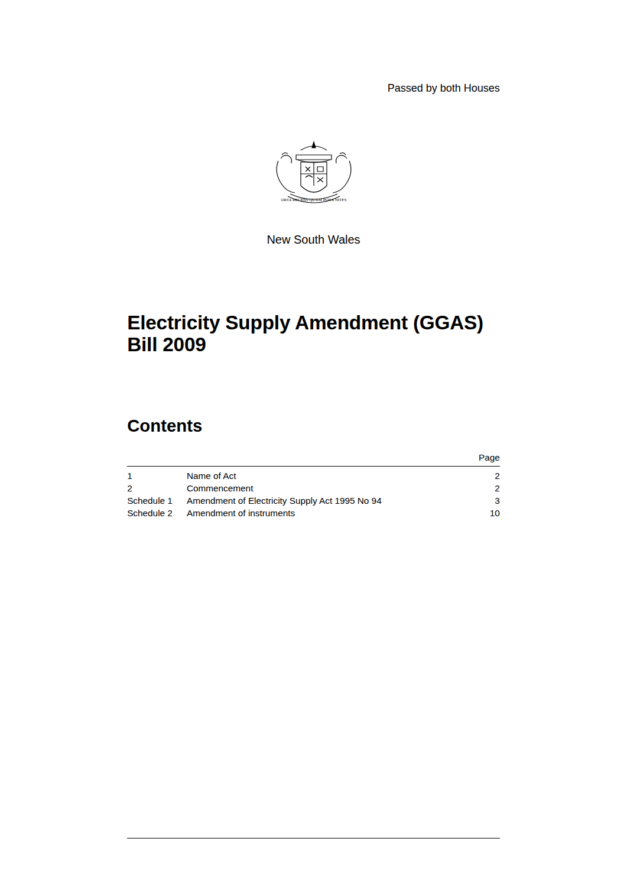Passed by both Houses
New South Wales
Electricity Supply Amendment (GGAS)
Bill 2009
Contents
| | | Page |
| 1 | Name of Act | 2 |
| 2 | Commencement | 2 |
| Schedule 1 | Amendment of Electricity Supply Act 1995 No 94 | 3 |
| Schedule 2 | Amendment of instruments | 10 |